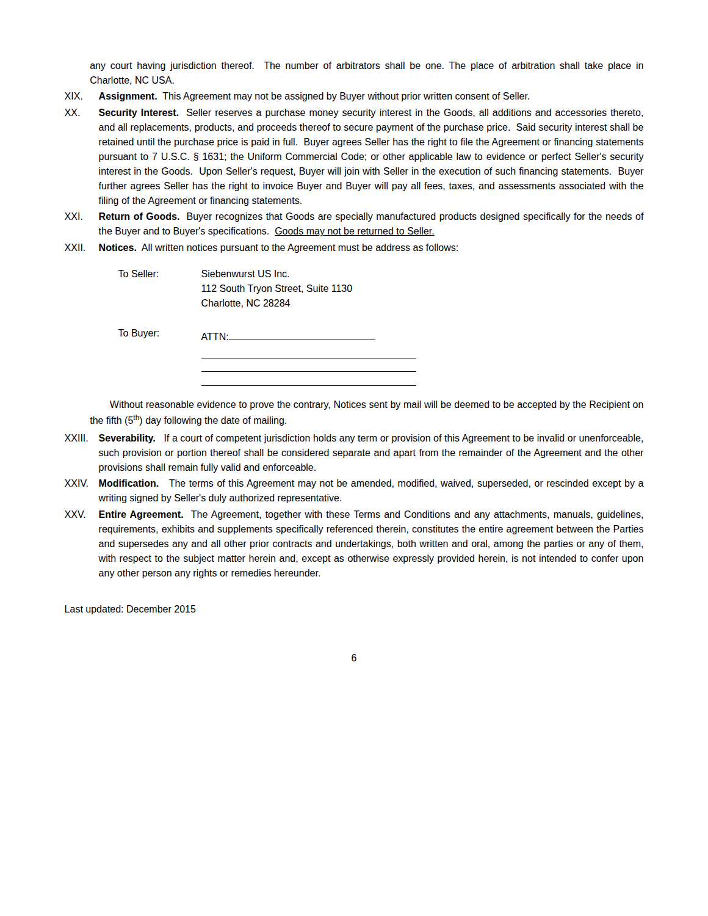any court having jurisdiction thereof. The number of arbitrators shall be one. The place of arbitration shall take place in Charlotte, NC USA.
XIX.
Assignment. This Agreement may not be assigned by Buyer without prior written consent of Seller.
XX.
Security Interest. Seller reserves a purchase money security interest in the Goods, all additions and accessories thereto, and all replacements, products, and proceeds thereof to secure payment of the purchase price. Said security interest shall be retained until the purchase price is paid in full. Buyer agrees Seller has the right to file the Agreement or financing statements pursuant to 7 U.S.C. § 1631; the Uniform Commercial Code; or other applicable law to evidence or perfect Seller's security interest in the Goods. Upon Seller's request, Buyer will join with Seller in the execution of such financing statements. Buyer further agrees Seller has the right to invoice Buyer and Buyer will pay all fees, taxes, and assessments associated with the filing of the Agreement or financing statements.
XXI.
Return of Goods. Buyer recognizes that Goods are specially manufactured products designed specifically for the needs of the Buyer and to Buyer's specifications. Goods may not be returned to Seller.
XXII.
Notices. All written notices pursuant to the Agreement must be address as follows:
To Seller:
Siebenwurst US Inc.
112 South Tryon Street, Suite 1130
Charlotte, NC 28284
To Buyer:
ATTN:
Without reasonable evidence to prove the contrary, Notices sent by mail will be deemed to be accepted by the Recipient on the fifth (5th) day following the date of mailing.
XXIII.
Severability. If a court of competent jurisdiction holds any term or provision of this Agreement to be invalid or unenforceable, such provision or portion thereof shall be considered separate and apart from the remainder of the Agreement and the other provisions shall remain fully valid and enforceable.
XXIV.
Modification. The terms of this Agreement may not be amended, modified, waived, superseded, or rescinded except by a writing signed by Seller's duly authorized representative.
XXV.
Entire Agreement. The Agreement, together with these Terms and Conditions and any attachments, manuals, guidelines, requirements, exhibits and supplements specifically referenced therein, constitutes the entire agreement between the Parties and supersedes any and all other prior contracts and undertakings, both written and oral, among the parties or any of them, with respect to the subject matter herein and, except as otherwise expressly provided herein, is not intended to confer upon any other person any rights or remedies hereunder.
Last updated: December 2015
6